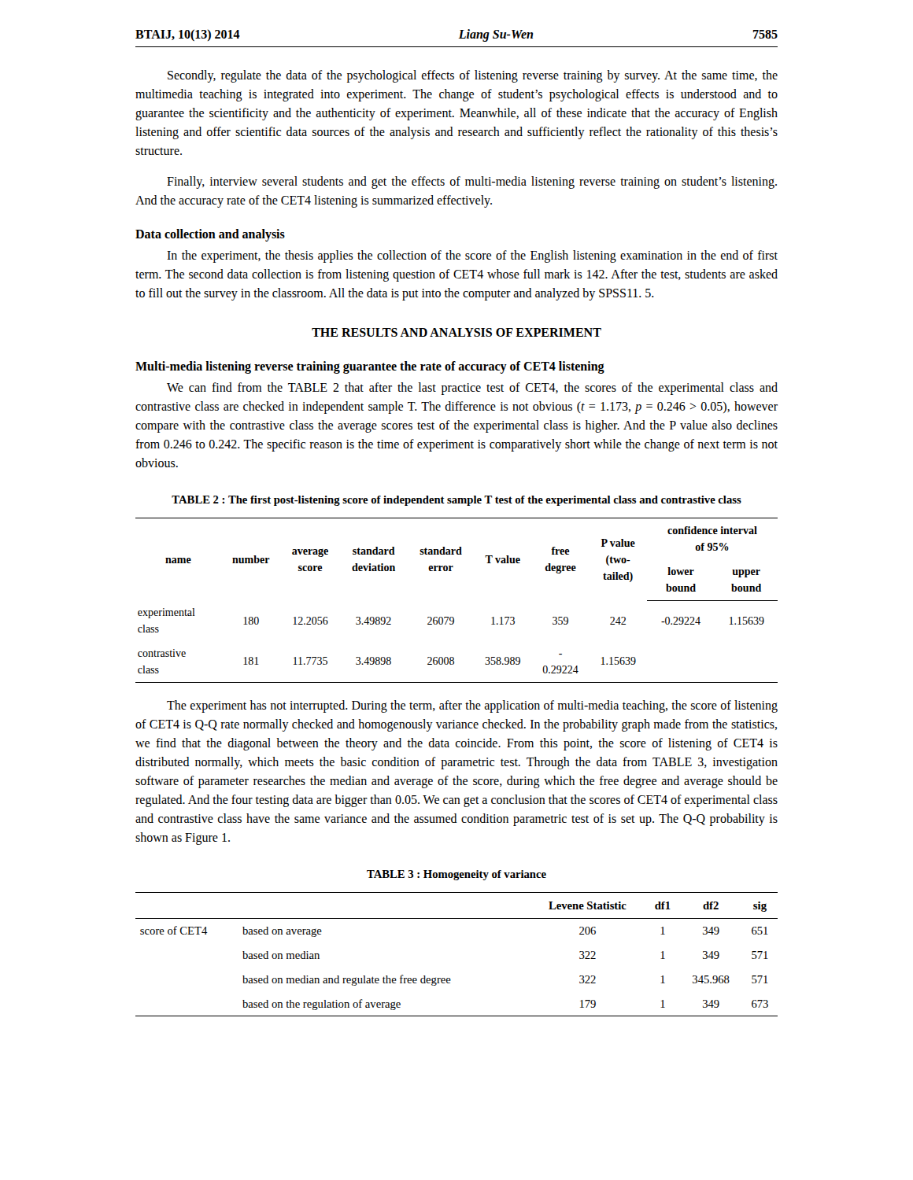BTAIJ, 10(13) 2014 Liang Su-Wen 7585
Secondly, regulate the data of the psychological effects of listening reverse training by survey. At the same time, the multimedia teaching is integrated into experiment. The change of student’s psychological effects is understood and to guarantee the scientificity and the authenticity of experiment. Meanwhile, all of these indicate that the accuracy of English listening and offer scientific data sources of the analysis and research and sufficiently reflect the rationality of this thesis’s structure.
Finally, interview several students and get the effects of multi-media listening reverse training on student’s listening. And the accuracy rate of the CET4 listening is summarized effectively.
Data collection and analysis
In the experiment, the thesis applies the collection of the score of the English listening examination in the end of first term. The second data collection is from listening question of CET4 whose full mark is 142. After the test, students are asked to fill out the survey in the classroom. All the data is put into the computer and analyzed by SPSS11. 5.
THE RESULTS AND ANALYSIS OF EXPERIMENT
Multi-media listening reverse training guarantee the rate of accuracy of CET4 listening
We can find from the TABLE 2 that after the last practice test of CET4, the scores of the experimental class and contrastive class are checked in independent sample T. The difference is not obvious (t = 1.173, p = 0.246 > 0.05), however compare with the contrastive class the average scores test of the experimental class is higher. And the P value also declines from 0.246 to 0.242. The specific reason is the time of experiment is comparatively short while the change of next term is not obvious.
TABLE 2 : The first post-listening score of independent sample T test of the experimental class and contrastive class
| name | number | average score | standard deviation | standard error | T value | free degree | P value (two- tailed) | confidence interval of 95% |
| --- | --- | --- | --- | --- | --- | --- | --- | --- |
| lower bound | upper bound |
| experimental class | 180 | 12.2056 | 3.49892 | 26079 | 1.173 | 359 | 242 | -0.29224 | 1.15639 |
| contrastive class | 181 | 11.7735 | 3.49898 | 26008 | 358.989 | - 0.29224 | 1.15639 | | |
The experiment has not interrupted. During the term, after the application of multi-media teaching, the score of listening of CET4 is Q-Q rate normally checked and homogenously variance checked. In the probability graph made from the statistics, we find that the diagonal between the theory and the data coincide. From this point, the score of listening of CET4 is distributed normally, which meets the basic condition of parametric test. Through the data from TABLE 3, investigation software of parameter researches the median and average of the score, during which the free degree and average should be regulated. And the four testing data are bigger than 0.05. We can get a conclusion that the scores of CET4 of experimental class and contrastive class have the same variance and the assumed condition parametric test of is set up. The Q-Q probability is shown as Figure 1.
TABLE 3 : Homogeneity of variance
| | | Levene Statistic | df1 | df2 | sig |
| --- | --- | --- | --- | --- | --- |
| score of CET4 | based on average | 206 | 1 | 349 | 651 |
| | based on median | 322 | 1 | 349 | 571 |
| | based on median and regulate the free degree | 322 | 1 | 345.968 | 571 |
| | based on the regulation of average | 179 | 1 | 349 | 673 |